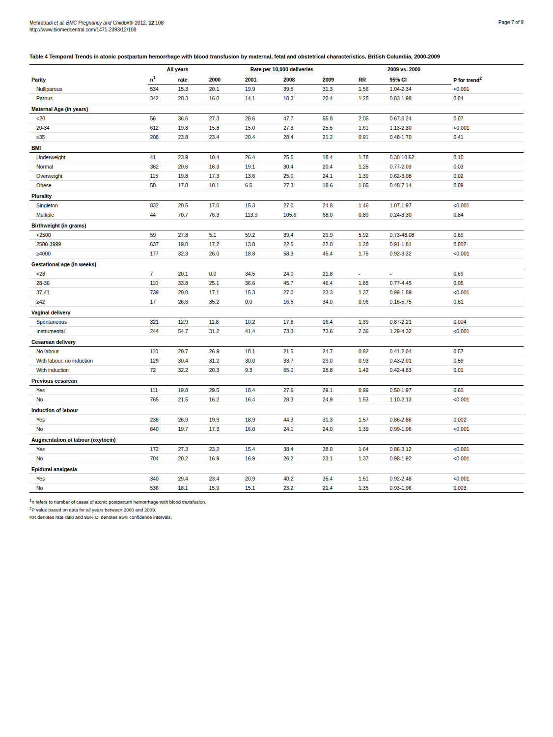Mehrabadi et al. BMC Pregnancy and Childbirth 2012, 12:108
http://www.biomedcentral.com/1471-2393/12/108
Page 7 of 9
Table 4 Temporal Trends in atonic postpartum hemorrhage with blood transfusion by maternal, fetal and obstetrical characteristics, British Columbia, 2000-2009
| Parity | All years | Rate per 10,000 deliveries | 2009 vs. 2000 | P for trend 2 |
| --- | --- | --- | --- | --- |
| n 1 | rate | 2000 | 2001 | 2008 | 2009 | RR | 95% CI |
| Nulliparous | 534 | 15.3 | 20.1 | 19.9 | 39.5 | 31.3 | 1.56 | 1.04-2.34 | <0.001 |
| Parous | 342 | 28.3 | 16.0 | 14.1 | 18.3 | 20.4 | 1.28 | 0.83-1.98 | 0.04 |
| Maternal Age (in years) |
| <20 | 56 | 36.6 | 27.3 | 28.6 | 47.7 | 55.8 | 2.05 | 0.67-6.24 | 0.07 |
| 20-34 | 612 | 19.8 | 15.8 | 15.0 | 27.3 | 25.5 | 1.61 | 1.13-2.30 | <0.001 |
| ≥35 | 208 | 23.8 | 23.4 | 20.4 | 28.4 | 21.2 | 0.91 | 0.48-1.70 | 0.41 |
| BMI |
| Underweight | 41 | 23.9 | 10.4 | 26.4 | 25.5 | 18.4 | 1.78 | 0.30-10.62 | 0.10 |
| Normal | 362 | 20.6 | 16.3 | 19.1 | 30.4 | 20.4 | 1.25 | 0.77-2.03 | 0.03 |
| Overweight | 115 | 19.8 | 17.3 | 13.6 | 25.0 | 24.1 | 1.39 | 0.62-3.08 | 0.02 |
| Obese | 58 | 17.8 | 10.1 | 6.5 | 27.3 | 18.6 | 1.85 | 0.48-7.14 | 0.09 |
| Plurality |
| Singleton | 832 | 20.5 | 17.0 | 15.3 | 27.0 | 24.8 | 1.46 | 1.07-1.97 | <0.001 |
| Multiple | 44 | 70.7 | 76.3 | 113.9 | 105.6 | 68.0 | 0.89 | 0.24-3.30 | 0.84 |
| Birthweight (in grams) |
| <2500 | 59 | 27.8 | 5.1 | 59.2 | 39.4 | 29.9 | 5.92 | 0.73-48.08 | 0.69 |
| 2500-3999 | 637 | 19.0 | 17.2 | 13.8 | 22.5 | 22.0 | 1.28 | 0.91-1.81 | 0.002 |
| ≥4000 | 177 | 32.3 | 26.0 | 18.8 | 58.3 | 45.4 | 1.75 | 0.92-3.32 | <0.001 |
| Gestational age (in weeks) |
| <28 | 7 | 20.1 | 0.0 | 34.5 | 24.0 | 21.8 | - | - | 0.69 |
| 28-36 | 110 | 33.8 | 25.1 | 36.6 | 45.7 | 46.4 | 1.85 | 0.77-4.45 | 0.05 |
| 37-41 | 739 | 20.0 | 17.1 | 15.3 | 27.0 | 23.3 | 1.37 | 0.99-1.89 | <0.001 |
| ≥42 | 17 | 26.6 | 35.2 | 0.0 | 16.5 | 34.0 | 0.96 | 0.16-5.75 | 0.61 |
| Vaginal delivery |
| Spontaneous | 321 | 12.9 | 11.8 | 10.2 | 17.6 | 16.4 | 1.39 | 0.87-2.21 | 0.004 |
| Instrumental | 244 | 54.7 | 31.2 | 41.4 | 73.3 | 73.6 | 2.36 | 1.29-4.32 | <0.001 |
| Cesarean delivery |
| No labour | 110 | 20.7 | 26.9 | 18.1 | 21.5 | 24.7 | 0.92 | 0.41-2.04 | 0.57 |
| With labour, no induction | 129 | 30.4 | 31.2 | 30.0 | 33.7 | 29.0 | 0.93 | 0.43-2.01 | 0.59 |
| With induction | 72 | 32.2 | 20.3 | 9.3 | 65.0 | 28.8 | 1.42 | 0.42-4.83 | 0.01 |
| Previous cesarean |
| Yes | 111 | 19.8 | 29.5 | 18.4 | 27.6 | 29.1 | 0.99 | 0.50-1.97 | 0.60 |
| No | 765 | 21.5 | 16.2 | 16.4 | 28.3 | 24.9 | 1.53 | 1.10-2.13 | <0.001 |
| Induction of labour |
| Yes | 236 | 26.9 | 19.9 | 18.9 | 44.3 | 31.3 | 1.57 | 0.86-2.86 | 0.002 |
| No | 640 | 19.7 | 17.3 | 16.0 | 24.1 | 24.0 | 1.39 | 0.99-1.96 | <0.001 |
| Augmentation of labour (oxytocin) |
| Yes | 172 | 27.3 | 23.2 | 15.4 | 38.4 | 38.0 | 1.64 | 0.86-3.12 | <0.001 |
| No | 704 | 20.2 | 16.9 | 16.9 | 26.2 | 23.1 | 1.37 | 0.98-1.92 | <0.001 |
| Epidural analgesia |
| Yes | 340 | 29.4 | 23.4 | 20.9 | 40.2 | 35.4 | 1.51 | 0.92-2.48 | <0.001 |
| No | 536 | 18.1 | 15.9 | 15.1 | 23.2 | 21.4 | 1.35 | 0.93-1.96 | 0.003 |
1n refers to number of cases of atonic postpartum hemorrhage with blood transfusion.
2P value based on data for all years between 2000 and 2009.
RR denotes rate ratio and 95% CI denotes 95% confidence intervals.